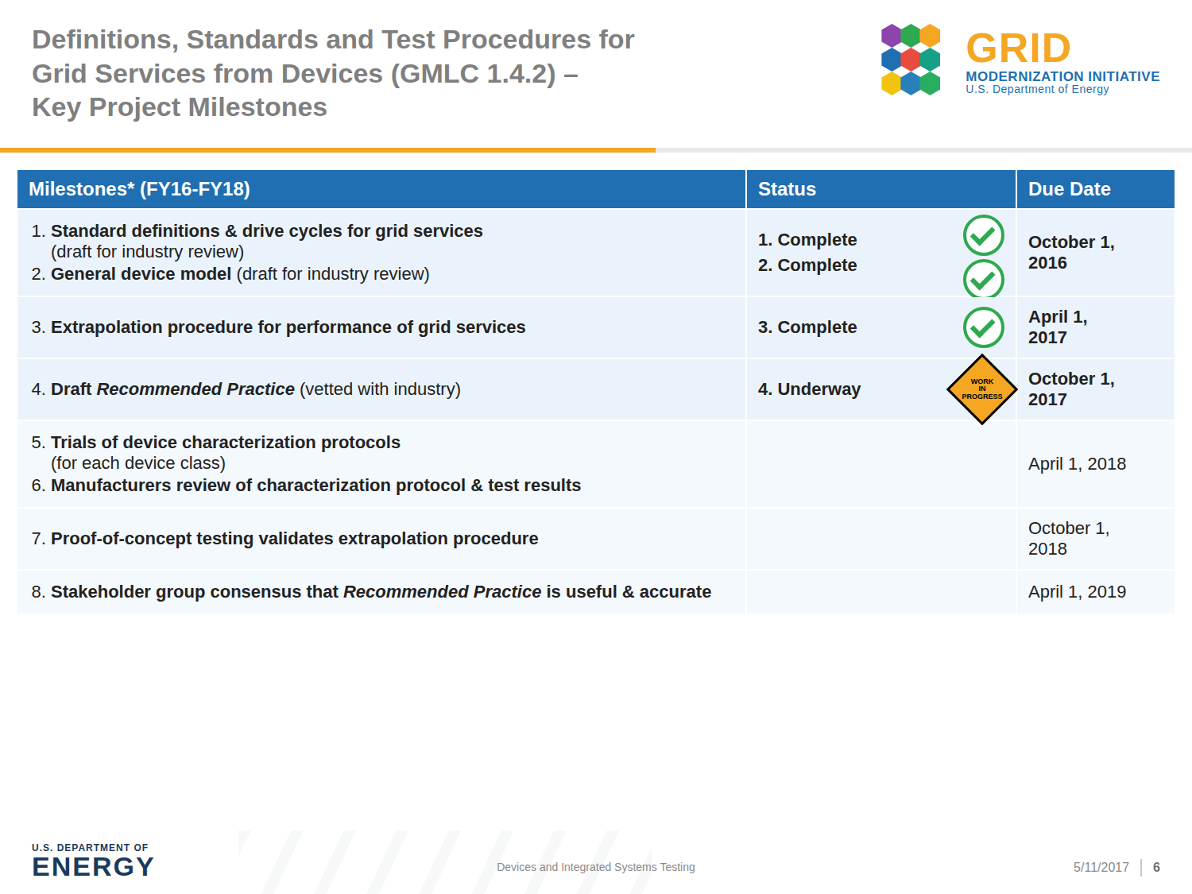Definitions, Standards and Test Procedures for
Grid Services from Devices (GMLC 1.4.2) –
Key Project Milestones
GRID
MODERNIZATION INITIATIVE
U.S. Department of Energy
| Milestones* (FY16-FY18) | Status | Due Date |
| --- | --- | --- |
| Standard definitions & drive cycles for grid services (draft for industry review) General device model (draft for industry review) | 1. Complete 2. Complete | October 1, 2016 |
| Extrapolation procedure for performance of grid services | 3. Complete | April 1, 2017 |
| Draft Recommended Practice (vetted with industry) | 4. Underway WORK IN PROGRESS | October 1, 2017 |
| Trials of device characterization protocols (for each device class) Manufacturers review of characterization protocol & test results | | April 1, 2018 |
| Proof-of-concept testing validates extrapolation procedure | | October 1, 2018 |
| Stakeholder group consensus that Recommended Practice is useful & accurate | | April 1, 2019 |
U.S. DEPARTMENT OF
ENERGY
Devices and Integrated Systems Testing
5/11/2017 6